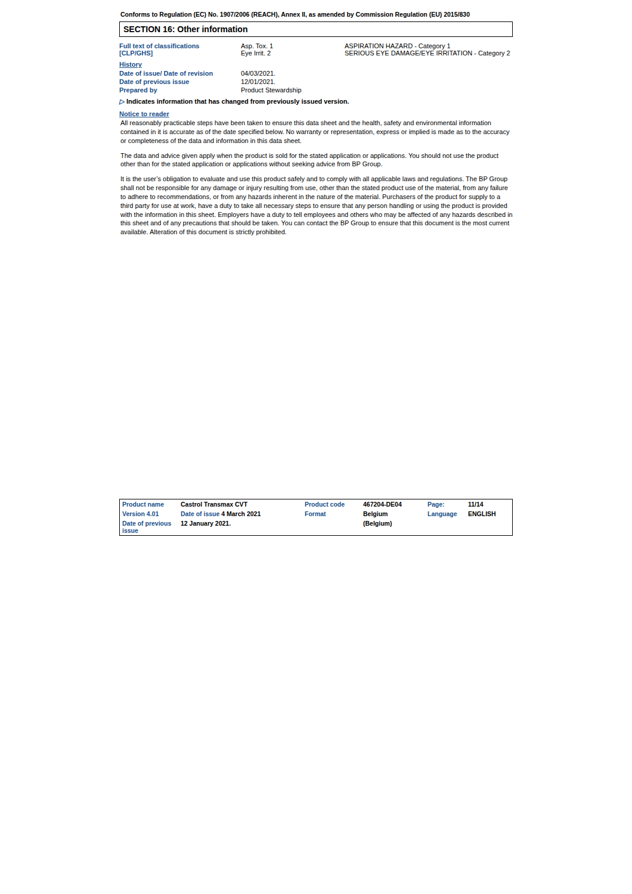Conforms to Regulation (EC) No. 1907/2006 (REACH), Annex II, as amended by Commission Regulation (EU) 2015/830
SECTION 16: Other information
| Full text of classifications [CLP/GHS] | Asp. Tox. 1 Eye Irrit. 2 | ASPIRATION HAZARD - Category 1 SERIOUS EYE DAMAGE/EYE IRRITATION - Category 2 |
History
| Date of issue/ Date of revision | 04/03/2021. |
| Date of previous issue | 12/01/2021. |
| Prepared by | Product Stewardship |
▷Indicates information that has changed from previously issued version.
Notice to reader
All reasonably practicable steps have been taken to ensure this data sheet and the health, safety and environmental information contained in it is accurate as of the date specified below. No warranty or representation, express or implied is made as to the accuracy or completeness of the data and information in this data sheet.
The data and advice given apply when the product is sold for the stated application or applications. You should not use the product other than for the stated application or applications without seeking advice from BP Group.
It is the user’s obligation to evaluate and use this product safely and to comply with all applicable laws and regulations. The BP Group shall not be responsible for any damage or injury resulting from use, other than the stated product use of the material, from any failure to adhere to recommendations, or from any hazards inherent in the nature of the material. Purchasers of the product for supply to a third party for use at work, have a duty to take all necessary steps to ensure that any person handling or using the product is provided with the information in this sheet. Employers have a duty to tell employees and others who may be affected of any hazards described in this sheet and of any precautions that should be taken. You can contact the BP Group to ensure that this document is the most current available. Alteration of this document is strictly prohibited.
| Product name | Castrol Transmax CVT | Product code | 467204-DE04 | Page: | 11/14 |
| Version 4.01 | Date of issue 4 March 2021 | Format | Belgium | Language | ENGLISH |
| Date of previous issue | 12 January 2021. | | (Belgium) | | |